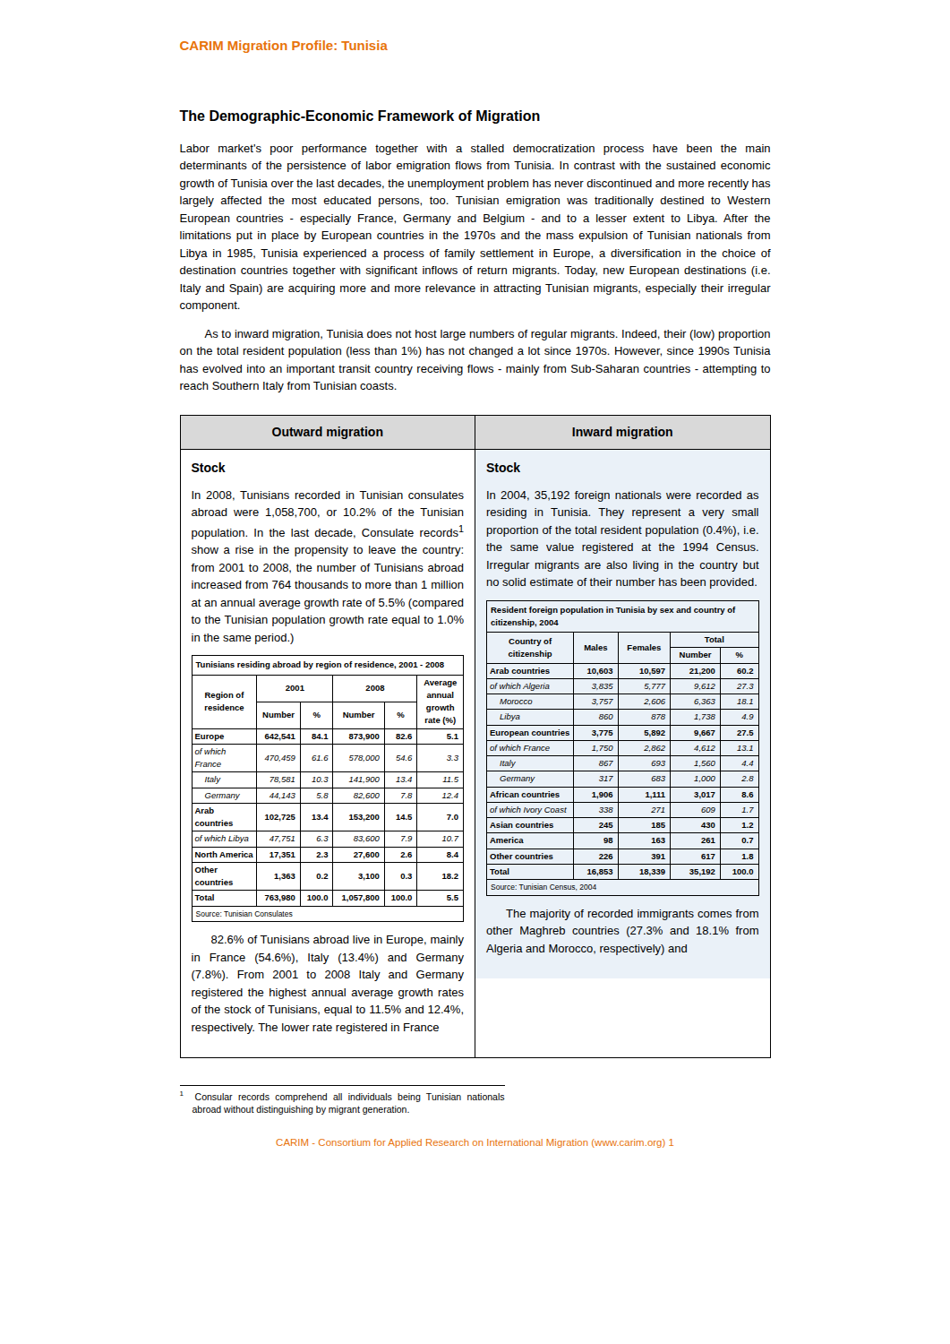CARIM Migration Profile: Tunisia
The Demographic-Economic Framework of Migration
Labor market's poor performance together with a stalled democratization process have been the main determinants of the persistence of labor emigration flows from Tunisia. In contrast with the sustained economic growth of Tunisia over the last decades, the unemployment problem has never discontinued and more recently has largely affected the most educated persons, too. Tunisian emigration was traditionally destined to Western European countries - especially France, Germany and Belgium - and to a lesser extent to Libya. After the limitations put in place by European countries in the 1970s and the mass expulsion of Tunisian nationals from Libya in 1985, Tunisia experienced a process of family settlement in Europe, a diversification in the choice of destination countries together with significant inflows of return migrants. Today, new European destinations (i.e. Italy and Spain) are acquiring more and more relevance in attracting Tunisian migrants, especially their irregular component.
As to inward migration, Tunisia does not host large numbers of regular migrants. Indeed, their (low) proportion on the total resident population (less than 1%) has not changed a lot since 1970s. However, since 1990s Tunisia has evolved into an important transit country receiving flows - mainly from Sub-Saharan countries - attempting to reach Southern Italy from Tunisian coasts.
| Outward migration Stock In 2008, Tunisians recorded in Tunisian consulates abroad were 1,058,700, or 10.2% of the Tunisian population. In the last decade, Consulate records 1 show a rise in the propensity to leave the country: from 2001 to 2008, the number of Tunisians abroad increased from 764 thousands to more than 1 million at an annual average growth rate of 5.5% (compared to the Tunisian population growth rate equal to 1.0% in the same period.) Tunisians residing abroad by region of residence, 2001 - 2008 / Region of residence / 2001 / 2008 / Average annual growth rate (%) / / --- / --- / --- / --- / / Number / % / Number / % / / Europe / 642,541 / 84.1 / 873,900 / 82.6 / 5.1 / / of which France / 470,459 / 61.6 / 578,000 / 54.6 / 3.3 / / Italy / 78,581 / 10.3 / 141,900 / 13.4 / 11.5 / / Germany / 44,143 / 5.8 / 82,600 / 7.8 / 12.4 / / Arab countries / 102,725 / 13.4 / 153,200 / 14.5 / 7.0 / / of which Libya / 47,751 / 6.3 / 83,600 / 7.9 / 10.7 / / North America / 17,351 / 2.3 / 27,600 / 2.6 / 8.4 / / Other countries / 1,363 / 0.2 / 3,100 / 0.3 / 18.2 / / Total / 763,980 / 100.0 / 1,057,800 / 100.0 / 5.5 / Source: Tunisian Consulates 82.6% of Tunisians abroad live in Europe, mainly in France (54.6%), Italy (13.4%) and Germany (7.8%). From 2001 to 2008 Italy and Germany registered the highest annual average growth rates of the stock of Tunisians, equal to 11.5% and 12.4%, respectively. The lower rate registered in France | Inward migration Stock In 2004, 35,192 foreign nationals were recorded as residing in Tunisia. They represent a very small proportion of the total resident population (0.4%), i.e. the same value registered at the 1994 Census. Irregular migrants are also living in the country but no solid estimate of their number has been provided. Resident foreign population in Tunisia by sex and country of citizenship, 2004 / Country of citizenship / Males / Females / Total / / --- / --- / --- / --- / / Number / % / / Arab countries / 10,603 / 10,597 / 21,200 / 60.2 / / of which Algeria / 3,835 / 5,777 / 9,612 / 27.3 / / Morocco / 3,757 / 2,606 / 6,363 / 18.1 / / Libya / 860 / 878 / 1,738 / 4.9 / / European countries / 3,775 / 5,892 / 9,667 / 27.5 / / of which France / 1,750 / 2,862 / 4,612 / 13.1 / / Italy / 867 / 693 / 1,560 / 4.4 / / Germany / 317 / 683 / 1,000 / 2.8 / / African countries / 1,906 / 1,111 / 3,017 / 8.6 / / of which Ivory Coast / 338 / 271 / 609 / 1.7 / / Asian countries / 245 / 185 / 430 / 1.2 / / America / 98 / 163 / 261 / 0.7 / / Other countries / 226 / 391 / 617 / 1.8 / / Total / 16,853 / 18,339 / 35,192 / 100.0 / Source: Tunisian Census, 2004 The majority of recorded immigrants comes from other Maghreb countries (27.3% and 18.1% from Algeria and Morocco, respectively) and |
1 Consular records comprehend all individuals being Tunisian nationals abroad without distinguishing by migrant generation.
CARIM - Consortium for Applied Research on International Migration (www.carim.org) 1